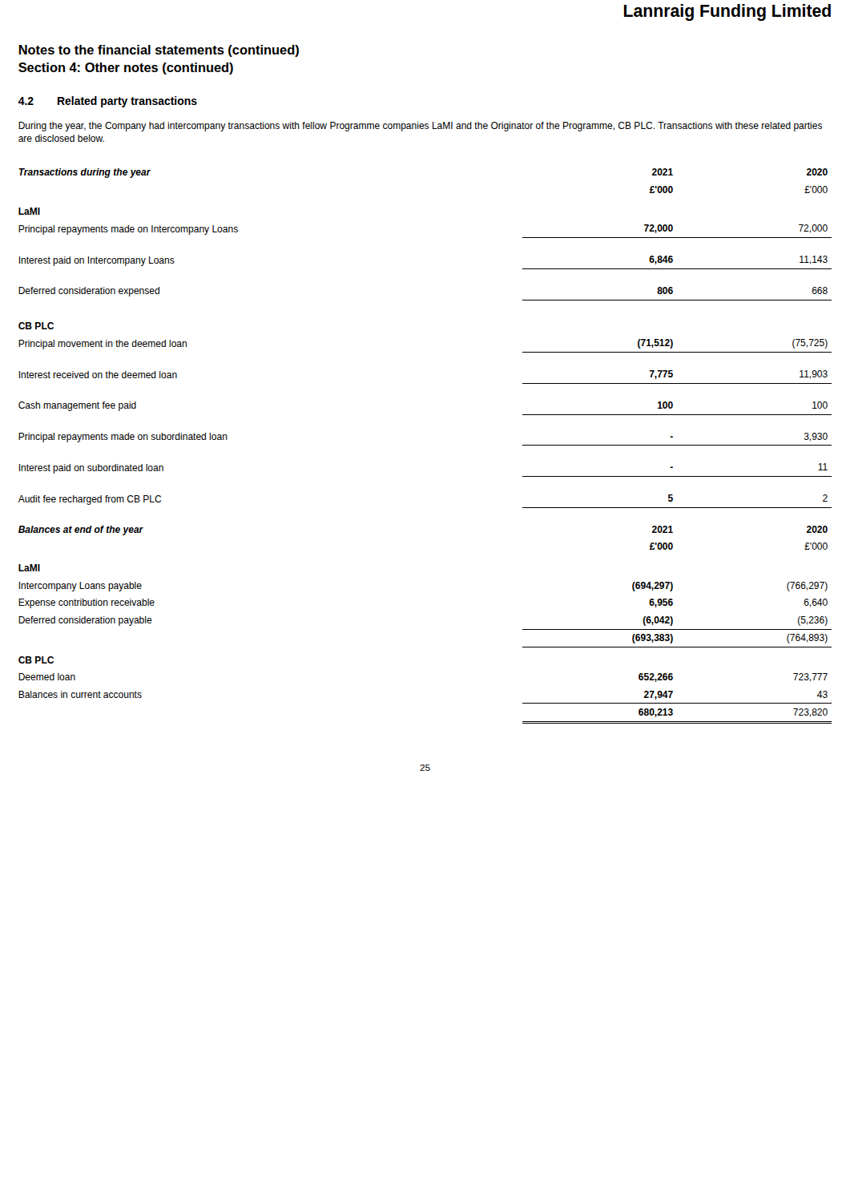Lannraig Funding Limited
Notes to the financial statements (continued)
Section 4: Other notes (continued)
4.2 Related party transactions
During the year, the Company had intercompany transactions with fellow Programme companies LaMI and the Originator of the Programme, CB PLC. Transactions with these related parties are disclosed below.
| Transactions during the year | 2021 | 2020 |
| | £'000 | £'000 |
| LaMI | | |
| Principal repayments made on Intercompany Loans | 72,000 | 72,000 |
| Interest paid on Intercompany Loans | 6,846 | 11,143 |
| Deferred consideration expensed | 806 | 668 |
| CB PLC | | |
| Principal movement in the deemed loan | (71,512) | (75,725) |
| Interest received on the deemed loan | 7,775 | 11,903 |
| Cash management fee paid | 100 | 100 |
| Principal repayments made on subordinated loan | - | 3,930 |
| Interest paid on subordinated loan | - | 11 |
| Audit fee recharged from CB PLC | 5 | 2 |
| Balances at end of the year | 2021 | 2020 |
| | £'000 | £'000 |
| LaMI | | |
| Intercompany Loans payable | (694,297) | (766,297) |
| Expense contribution receivable | 6,956 | 6,640 |
| Deferred consideration payable | (6,042) | (5,236) |
| | (693,383) | (764,893) |
| CB PLC | | |
| Deemed loan | 652,266 | 723,777 |
| Balances in current accounts | 27,947 | 43 |
| | 680,213 | 723,820 |
25